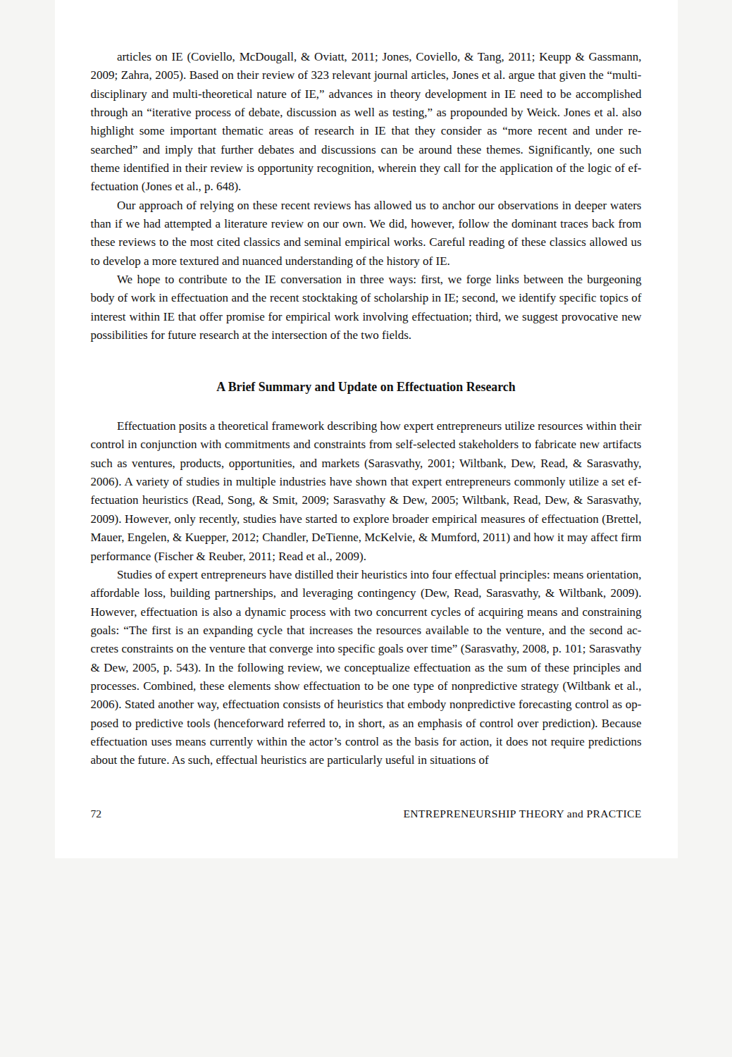articles on IE (Coviello, McDougall, & Oviatt, 2011; Jones, Coviello, & Tang, 2011; Keupp & Gassmann, 2009; Zahra, 2005). Based on their review of 323 relevant journal articles, Jones et al. argue that given the “multi-disciplinary and multi-theoretical nature of IE,” advances in theory development in IE need to be accomplished through an “iterative process of debate, discussion as well as testing,” as propounded by Weick. Jones et al. also highlight some important thematic areas of research in IE that they consider as “more recent and under researched” and imply that further debates and discussions can be around these themes. Significantly, one such theme identified in their review is opportunity recognition, wherein they call for the application of the logic of effectuation (Jones et al., p. 648).
Our approach of relying on these recent reviews has allowed us to anchor our observations in deeper waters than if we had attempted a literature review on our own. We did, however, follow the dominant traces back from these reviews to the most cited classics and seminal empirical works. Careful reading of these classics allowed us to develop a more textured and nuanced understanding of the history of IE.
We hope to contribute to the IE conversation in three ways: first, we forge links between the burgeoning body of work in effectuation and the recent stocktaking of scholarship in IE; second, we identify specific topics of interest within IE that offer promise for empirical work involving effectuation; third, we suggest provocative new possibilities for future research at the intersection of the two fields.
A Brief Summary and Update on Effectuation Research
Effectuation posits a theoretical framework describing how expert entrepreneurs utilize resources within their control in conjunction with commitments and constraints from self-selected stakeholders to fabricate new artifacts such as ventures, products, opportunities, and markets (Sarasvathy, 2001; Wiltbank, Dew, Read, & Sarasvathy, 2006). A variety of studies in multiple industries have shown that expert entrepreneurs commonly utilize a set effectuation heuristics (Read, Song, & Smit, 2009; Sarasvathy & Dew, 2005; Wiltbank, Read, Dew, & Sarasvathy, 2009). However, only recently, studies have started to explore broader empirical measures of effectuation (Brettel, Mauer, Engelen, & Kuepper, 2012; Chandler, DeTienne, McKelvie, & Mumford, 2011) and how it may affect firm performance (Fischer & Reuber, 2011; Read et al., 2009).
Studies of expert entrepreneurs have distilled their heuristics into four effectual principles: means orientation, affordable loss, building partnerships, and leveraging contingency (Dew, Read, Sarasvathy, & Wiltbank, 2009). However, effectuation is also a dynamic process with two concurrent cycles of acquiring means and constraining goals: “The first is an expanding cycle that increases the resources available to the venture, and the second accretes constraints on the venture that converge into specific goals over time” (Sarasvathy, 2008, p. 101; Sarasvathy & Dew, 2005, p. 543). In the following review, we conceptualize effectuation as the sum of these principles and processes. Combined, these elements show effectuation to be one type of nonpredictive strategy (Wiltbank et al., 2006). Stated another way, effectuation consists of heuristics that embody nonpredictive forecasting control as opposed to predictive tools (henceforward referred to, in short, as an emphasis of control over prediction). Because effectuation uses means currently within the actor’s control as the basis for action, it does not require predictions about the future. As such, effectual heuristics are particularly useful in situations of
72 ENTREPRENEURSHIP THEORY and PRACTICE